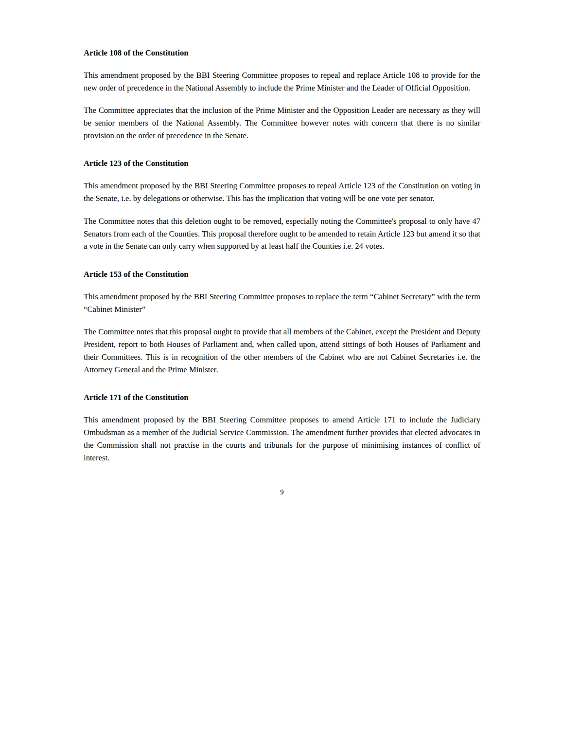Article 108 of the Constitution
This amendment proposed by the BBI Steering Committee proposes to repeal and replace Article 108 to provide for the new order of precedence in the National Assembly to include the Prime Minister and the Leader of Official Opposition.
The Committee appreciates that the inclusion of the Prime Minister and the Opposition Leader are necessary as they will be senior members of the National Assembly. The Committee however notes with concern that there is no similar provision on the order of precedence in the Senate.
Article 123 of the Constitution
This amendment proposed by the BBI Steering Committee proposes to repeal Article 123 of the Constitution on voting in the Senate, i.e. by delegations or otherwise. This has the implication that voting will be one vote per senator.
The Committee notes that this deletion ought to be removed, especially noting the Committee's proposal to only have 47 Senators from each of the Counties. This proposal therefore ought to be amended to retain Article 123 but amend it so that a vote in the Senate can only carry when supported by at least half the Counties i.e. 24 votes.
Article 153 of the Constitution
This amendment proposed by the BBI Steering Committee proposes to replace the term “Cabinet Secretary” with the term “Cabinet Minister”
The Committee notes that this proposal ought to provide that all members of the Cabinet, except the President and Deputy President, report to both Houses of Parliament and, when called upon, attend sittings of both Houses of Parliament and their Committees. This is in recognition of the other members of the Cabinet who are not Cabinet Secretaries i.e. the Attorney General and the Prime Minister.
Article 171 of the Constitution
This amendment proposed by the BBI Steering Committee proposes to amend Article 171 to include the Judiciary Ombudsman as a member of the Judicial Service Commission. The amendment further provides that elected advocates in the Commission shall not practise in the courts and tribunals for the purpose of minimising instances of conflict of interest.
9